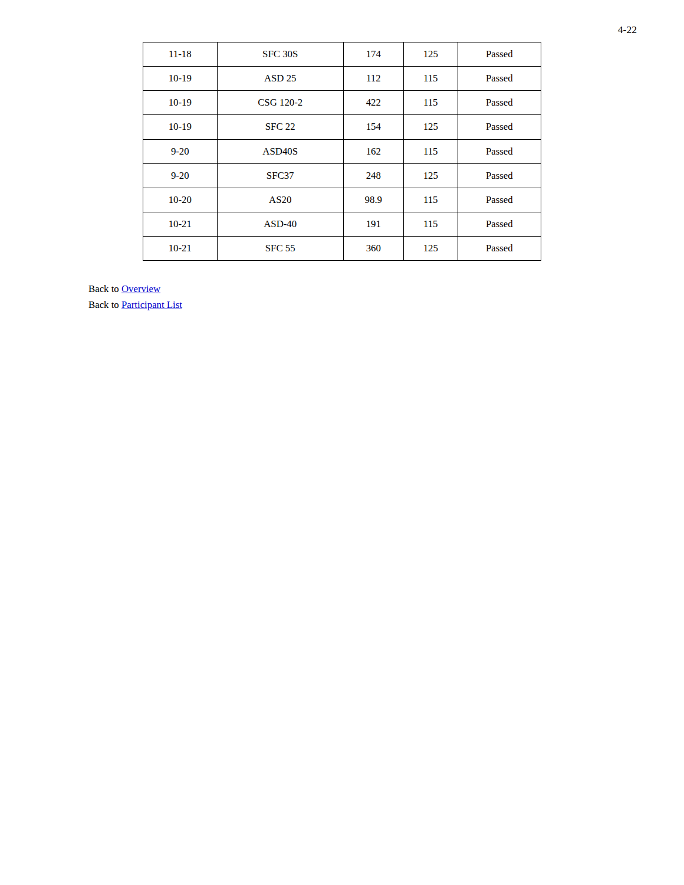4-22
| 11-18 | SFC 30S | 174 | 125 | Passed |
| 10-19 | ASD 25 | 112 | 115 | Passed |
| 10-19 | CSG 120-2 | 422 | 115 | Passed |
| 10-19 | SFC 22 | 154 | 125 | Passed |
| 9-20 | ASD40S | 162 | 115 | Passed |
| 9-20 | SFC37 | 248 | 125 | Passed |
| 10-20 | AS20 | 98.9 | 115 | Passed |
| 10-21 | ASD-40 | 191 | 115 | Passed |
| 10-21 | SFC 55 | 360 | 125 | Passed |
Back to Overview
Back to Participant List